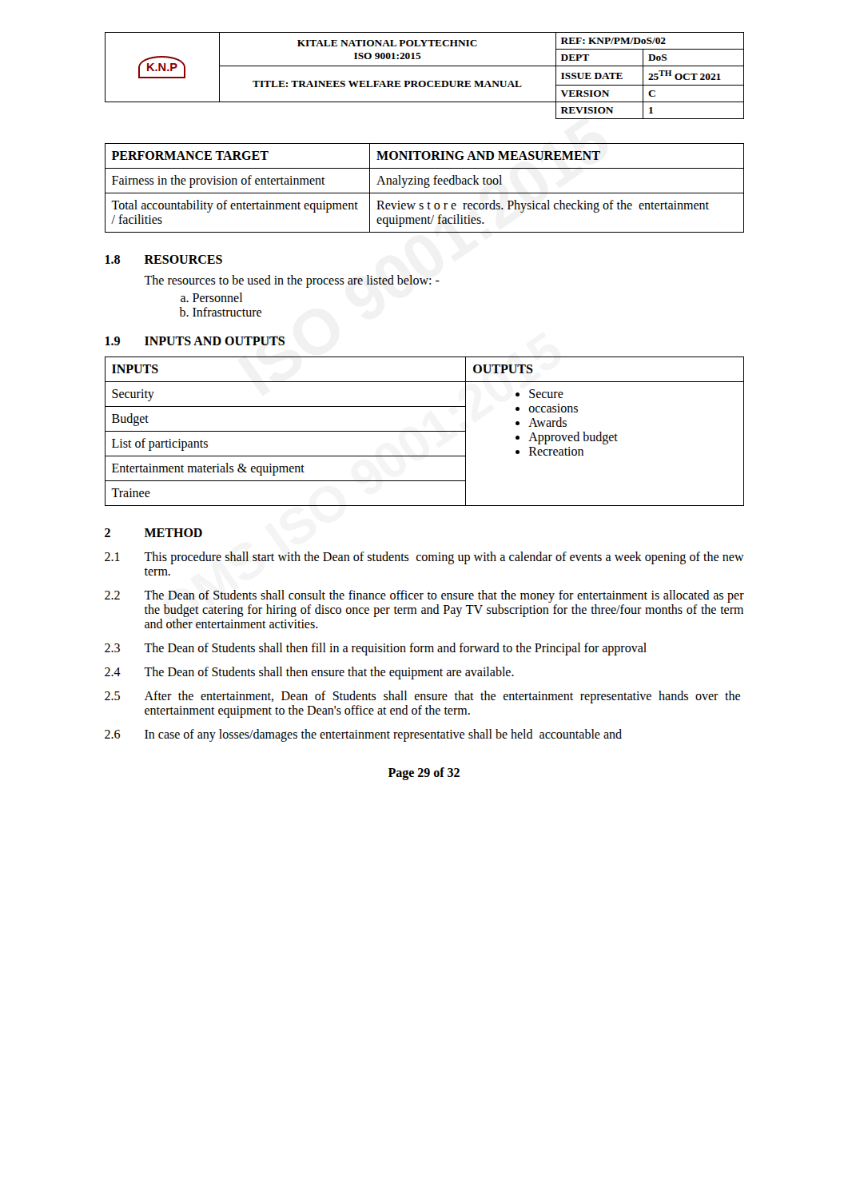ISO 9001:2015
QMS ISO 9001:2015
| K.N.P | KITALE NATIONAL POLYTECHNIC ISO 9001:2015 | REF: KNP/PM/DoS/02 |
| DEPT | DoS |
| TITLE: TRAINEES WELFARE PROCEDURE MANUAL | ISSUE DATE | 25 TH OCT 2021 |
| VERSION | C |
| | REVISION | 1 |
| PERFORMANCE TARGET | MONITORING AND MEASUREMENT |
| --- | --- |
| Fairness in the provision of entertainment | Analyzing feedback tool |
| Total accountability of entertainment equipment / facilities | Review s t o r e records. Physical checking of the entertainment equipment/ facilities. |
1.8
RESOURCES
The resources to be used in the process are listed below: -
Personnel
Infrastructure
1.9
INPUTS AND OUTPUTS
| INPUTS | OUTPUTS |
| --- | --- |
| Security | Secure occasions Awards Approved budget Recreation |
| Budget |
| List of participants |
| Entertainment materials & equipment |
| Trainee |
2
METHOD
2.1 This procedure shall start with the Dean of students coming up with a calendar of events a week opening of the new term.
2.2 The Dean of Students shall consult the finance officer to ensure that the money for entertainment is allocated as per the budget catering for hiring of disco once per term and Pay TV subscription for the three/four months of the term and other entertainment activities.
2.3 The Dean of Students shall then fill in a requisition form and forward to the Principal for approval
2.4 The Dean of Students shall then ensure that the equipment are available.
2.5 After the entertainment, Dean of Students shall ensure that the entertainment representative hands over the entertainment equipment to the Dean's office at end of the term.
2.6 In case of any losses/damages the entertainment representative shall be held accountable and
Page 29 of 32